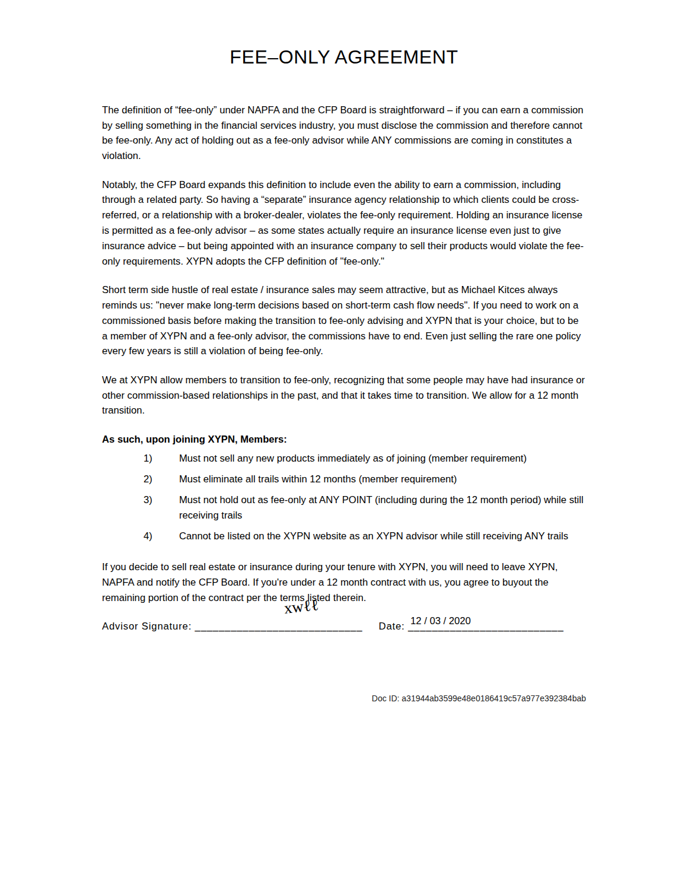FEE–ONLY AGREEMENT
The definition of “fee-only” under NAPFA and the CFP Board is straightforward – if you can earn a commission by selling something in the financial services industry, you must disclose the commission and therefore cannot be fee-only. Any act of holding out as a fee-only advisor while ANY commissions are coming in constitutes a violation.
Notably, the CFP Board expands this definition to include even the ability to earn a commission, including through a related party. So having a “separate” insurance agency relationship to which clients could be cross-referred, or a relationship with a broker-dealer, violates the fee-only requirement. Holding an insurance license is permitted as a fee-only advisor – as some states actually require an insurance license even just to give insurance advice – but being appointed with an insurance company to sell their products would violate the fee-only requirements. XYPN adopts the CFP definition of "fee-only."
Short term side hustle of real estate / insurance sales may seem attractive, but as Michael Kitces always reminds us: "never make long-term decisions based on short-term cash flow needs". If you need to work on a commissioned basis before making the transition to fee-only advising and XYPN that is your choice, but to be a member of XYPN and a fee-only advisor, the commissions have to end. Even just selling the rare one policy every few years is still a violation of being fee-only.
We at XYPN allow members to transition to fee-only, recognizing that some people may have had insurance or other commission-based relationships in the past, and that it takes time to transition. We allow for a 12 month transition.
As such, upon joining XYPN, Members:
Must not sell any new products immediately as of joining (member requirement)
Must eliminate all trails within 12 months (member requirement)
Must not hold out as fee-only at ANY POINT (including during the 12 month period) while still receiving trails
Cannot be listed on the XYPN website as an XYPN advisor while still receiving ANY trails
If you decide to sell real estate or insurance during your tenure with XYPN, you will need to leave XYPN, NAPFA and notify the CFP Board. If you're under a 12 month contract with us, you agree to buyout the remaining portion of the contract per the terms listed therein.
xwℓℓ Advisor Signature: ____________________________ Date: __________________________ 12 / 03 / 2020
Doc ID: a31944ab3599e48e0186419c57a977e392384bab